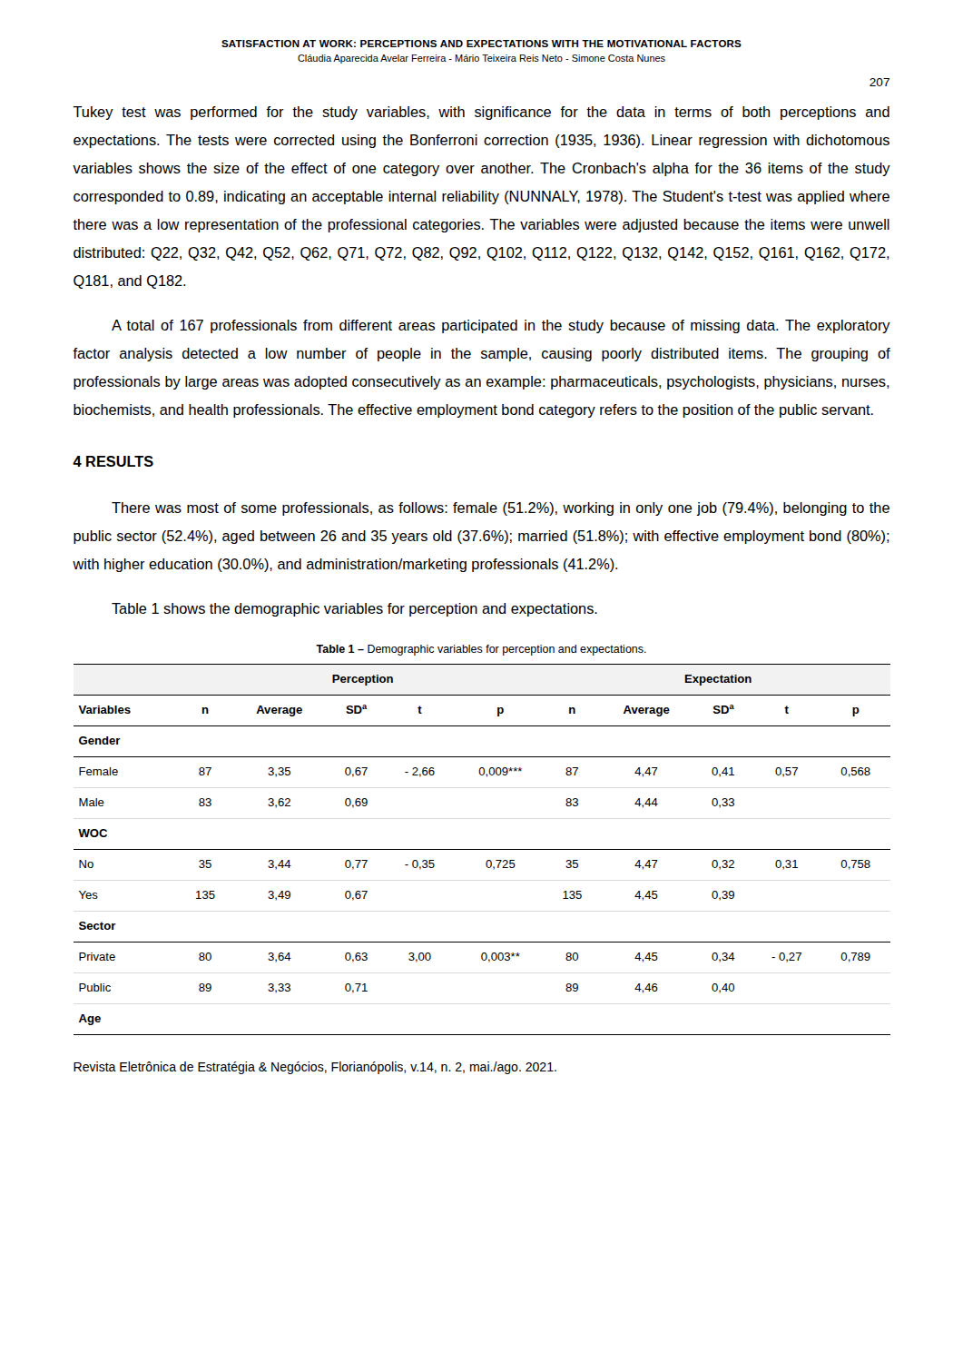SATISFACTION AT WORK: PERCEPTIONS AND EXPECTATIONS WITH THE MOTIVATIONAL FACTORS
Cláudia Aparecida Avelar Ferreira - Mário Teixeira Reis Neto - Simone Costa Nunes
207
Tukey test was performed for the study variables, with significance for the data in terms of both perceptions and expectations. The tests were corrected using the Bonferroni correction (1935, 1936). Linear regression with dichotomous variables shows the size of the effect of one category over another. The Cronbach's alpha for the 36 items of the study corresponded to 0.89, indicating an acceptable internal reliability (NUNNALY, 1978). The Student's t-test was applied where there was a low representation of the professional categories. The variables were adjusted because the items were unwell distributed: Q22, Q32, Q42, Q52, Q62, Q71, Q72, Q82, Q92, Q102, Q112, Q122, Q132, Q142, Q152, Q161, Q162, Q172, Q181, and Q182.
A total of 167 professionals from different areas participated in the study because of missing data. The exploratory factor analysis detected a low number of people in the sample, causing poorly distributed items. The grouping of professionals by large areas was adopted consecutively as an example: pharmaceuticals, psychologists, physicians, nurses, biochemists, and health professionals. The effective employment bond category refers to the position of the public servant.
4 RESULTS
There was most of some professionals, as follows: female (51.2%), working in only one job (79.4%), belonging to the public sector (52.4%), aged between 26 and 35 years old (37.6%); married (51.8%); with effective employment bond (80%); with higher education (30.0%), and administration/marketing professionals (41.2%).
Table 1 shows the demographic variables for perception and expectations.
Table 1 – Demographic variables for perception and expectations.
| | Perception | Expectation |
| --- | --- | --- |
| Variables | n | Average | SD a | t | p | n | Average | SD a | t | p |
| Gender |
| Female | 87 | 3,35 | 0,67 | - 2,66 | 0,009*** | 87 | 4,47 | 0,41 | 0,57 | 0,568 |
| Male | 83 | 3,62 | 0,69 | | | 83 | 4,44 | 0,33 | | |
| WOC |
| No | 35 | 3,44 | 0,77 | - 0,35 | 0,725 | 35 | 4,47 | 0,32 | 0,31 | 0,758 |
| Yes | 135 | 3,49 | 0,67 | | | 135 | 4,45 | 0,39 | | |
| Sector |
| Private | 80 | 3,64 | 0,63 | 3,00 | 0,003** | 80 | 4,45 | 0,34 | - 0,27 | 0,789 |
| Public | 89 | 3,33 | 0,71 | | | 89 | 4,46 | 0,40 | | |
| Age |
Revista Eletrônica de Estratégia & Negócios, Florianópolis, v.14, n. 2, mai./ago. 2021.